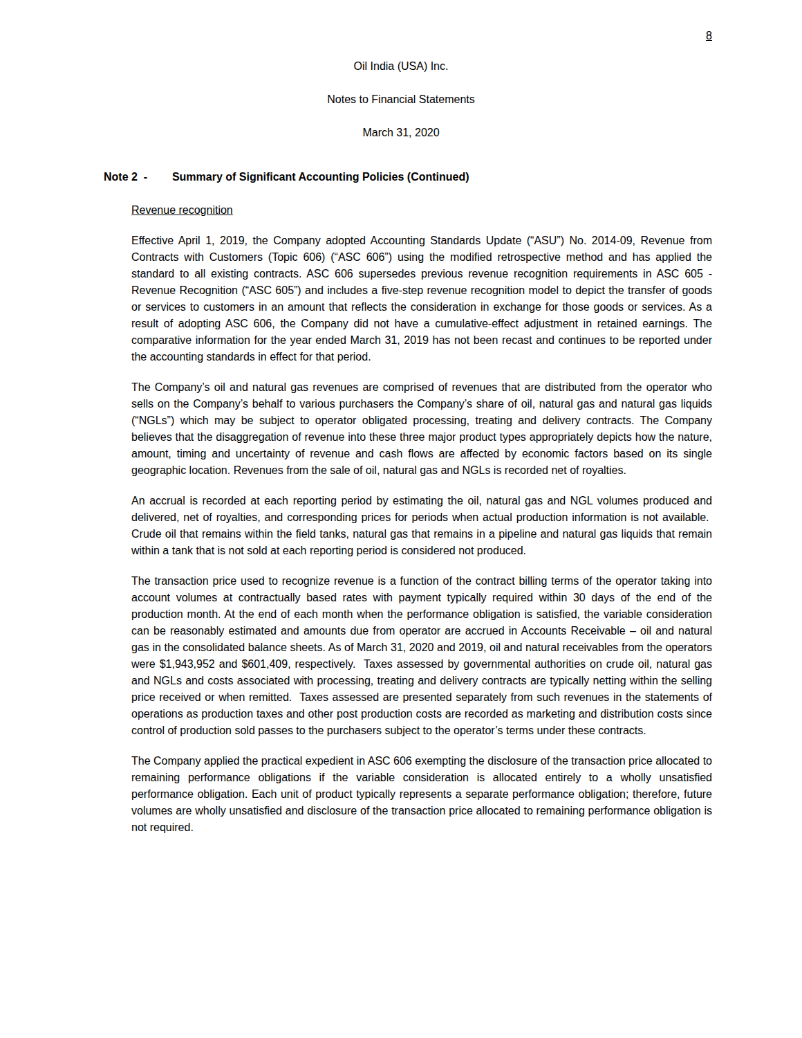8
Oil India (USA) Inc.
Notes to Financial Statements
March 31, 2020
Note 2 - Summary of Significant Accounting Policies (Continued)
Revenue recognition
Effective April 1, 2019, the Company adopted Accounting Standards Update (“ASU”) No. 2014-09, Revenue from Contracts with Customers (Topic 606) (“ASC 606”) using the modified retrospective method and has applied the standard to all existing contracts. ASC 606 supersedes previous revenue recognition requirements in ASC 605 - Revenue Recognition (“ASC 605”) and includes a five-step revenue recognition model to depict the transfer of goods or services to customers in an amount that reflects the consideration in exchange for those goods or services. As a result of adopting ASC 606, the Company did not have a cumulative-effect adjustment in retained earnings. The comparative information for the year ended March 31, 2019 has not been recast and continues to be reported under the accounting standards in effect for that period.
The Company’s oil and natural gas revenues are comprised of revenues that are distributed from the operator who sells on the Company’s behalf to various purchasers the Company’s share of oil, natural gas and natural gas liquids (“NGLs”) which may be subject to operator obligated processing, treating and delivery contracts. The Company believes that the disaggregation of revenue into these three major product types appropriately depicts how the nature, amount, timing and uncertainty of revenue and cash flows are affected by economic factors based on its single geographic location. Revenues from the sale of oil, natural gas and NGLs is recorded net of royalties.
An accrual is recorded at each reporting period by estimating the oil, natural gas and NGL volumes produced and delivered, net of royalties, and corresponding prices for periods when actual production information is not available. Crude oil that remains within the field tanks, natural gas that remains in a pipeline and natural gas liquids that remain within a tank that is not sold at each reporting period is considered not produced.
The transaction price used to recognize revenue is a function of the contract billing terms of the operator taking into account volumes at contractually based rates with payment typically required within 30 days of the end of the production month. At the end of each month when the performance obligation is satisfied, the variable consideration can be reasonably estimated and amounts due from operator are accrued in Accounts Receivable – oil and natural gas in the consolidated balance sheets. As of March 31, 2020 and 2019, oil and natural receivables from the operators were $1,943,952 and $601,409, respectively. Taxes assessed by governmental authorities on crude oil, natural gas and NGLs and costs associated with processing, treating and delivery contracts are typically netting within the selling price received or when remitted. Taxes assessed are presented separately from such revenues in the statements of operations as production taxes and other post production costs are recorded as marketing and distribution costs since control of production sold passes to the purchasers subject to the operator’s terms under these contracts.
The Company applied the practical expedient in ASC 606 exempting the disclosure of the transaction price allocated to remaining performance obligations if the variable consideration is allocated entirely to a wholly unsatisfied performance obligation. Each unit of product typically represents a separate performance obligation; therefore, future volumes are wholly unsatisfied and disclosure of the transaction price allocated to remaining performance obligation is not required.